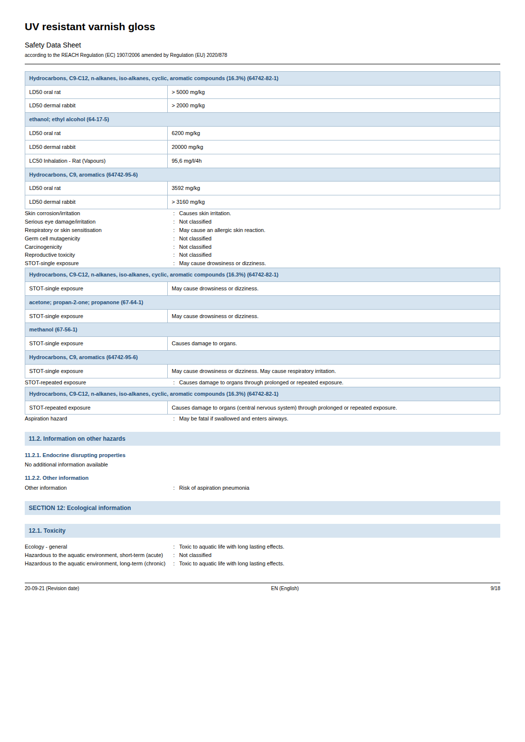UV resistant varnish gloss
Safety Data Sheet
according to the REACH Regulation (EC) 1907/2006 amended by Regulation (EU) 2020/878
| Hydrocarbons, C9-C12, n-alkanes, iso-alkanes, cyclic, aromatic compounds (16.3%) (64742-82-1) |
| LD50 oral rat | > 5000 mg/kg |
| LD50 dermal rabbit | > 2000 mg/kg |
| ethanol; ethyl alcohol (64-17-5) |
| LD50 oral rat | 6200 mg/kg |
| LD50 dermal rabbit | 20000 mg/kg |
| LC50 Inhalation - Rat (Vapours) | 95,6 mg/l/4h |
| Hydrocarbons, C9, aromatics (64742-95-6) |
| LD50 oral rat | 3592 mg/kg |
| LD50 dermal rabbit | > 3160 mg/kg |
| Skin corrosion/irritation | : | Causes skin irritation. |
| Serious eye damage/irritation | : | Not classified |
| Respiratory or skin sensitisation | : | May cause an allergic skin reaction. |
| Germ cell mutagenicity | : | Not classified |
| Carcinogenicity | : | Not classified |
| Reproductive toxicity | : | Not classified |
| STOT-single exposure | : | May cause drowsiness or dizziness. |
| Hydrocarbons, C9-C12, n-alkanes, iso-alkanes, cyclic, aromatic compounds (16.3%) (64742-82-1) |
| STOT-single exposure | May cause drowsiness or dizziness. |
| acetone; propan-2-one; propanone (67-64-1) |
| STOT-single exposure | May cause drowsiness or dizziness. |
| methanol (67-56-1) |
| STOT-single exposure | Causes damage to organs. |
| Hydrocarbons, C9, aromatics (64742-95-6) |
| STOT-single exposure | May cause drowsiness or dizziness. May cause respiratory irritation. |
| STOT-repeated exposure | : | Causes damage to organs through prolonged or repeated exposure. |
| Hydrocarbons, C9-C12, n-alkanes, iso-alkanes, cyclic, aromatic compounds (16.3%) (64742-82-1) |
| STOT-repeated exposure | Causes damage to organs (central nervous system) through prolonged or repeated exposure. |
| Aspiration hazard | : | May be fatal if swallowed and enters airways. |
11.2. Information on other hazards
11.2.1. Endocrine disrupting properties
No additional information available
11.2.2. Other information
| Other information | : | Risk of aspiration pneumonia |
SECTION 12: Ecological information
12.1. Toxicity
| Ecology - general | : | Toxic to aquatic life with long lasting effects. |
| Hazardous to the aquatic environment, short-term (acute) | : | Not classified |
| Hazardous to the aquatic environment, long-term (chronic) | : | Toxic to aquatic life with long lasting effects. |
20-09-21 (Revision date)
EN (English)
9/18